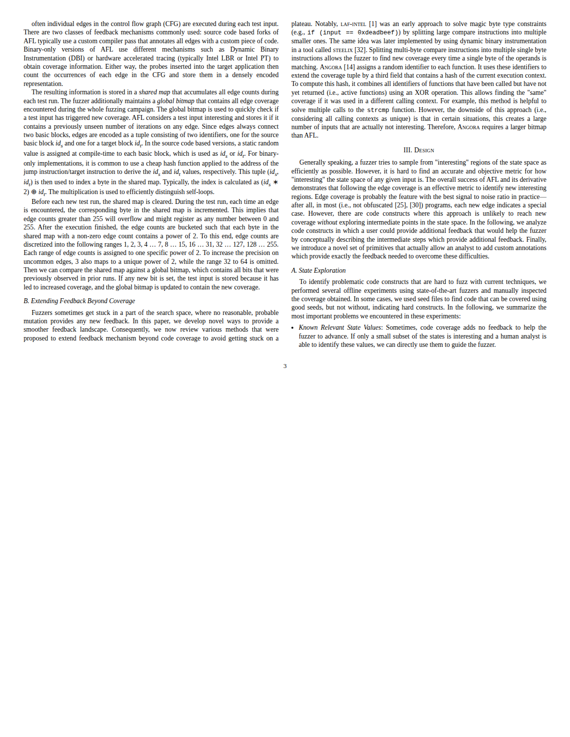often individual edges in the control flow graph (CFG) are executed during each test input. There are two classes of feedback mechanisms commonly used: source code based forks of AFL typically use a custom compiler pass that annotates all edges with a custom piece of code. Binary-only versions of AFL use different mechanisms such as Dynamic Binary Instrumentation (DBI) or hardware accelerated tracing (typically Intel LBR or Intel PT) to obtain coverage information. Either way, the probes inserted into the target application then count the occurrences of each edge in the CFG and store them in a densely encoded representation.
The resulting information is stored in a shared map that accumulates all edge counts during each test run. The fuzzer additionally maintains a global bitmap that contains all edge coverage encountered during the whole fuzzing campaign. The global bitmap is used to quickly check if a test input has triggered new coverage. AFL considers a test input interesting and stores it if it contains a previously unseen number of iterations on any edge. Since edges always connect two basic blocks, edges are encoded as a tuple consisting of two identifiers, one for the source basic block ids and one for a target block idt. In the source code based versions, a static random value is assigned at compile-time to each basic block, which is used as ids or idt. For binary-only implementations, it is common to use a cheap hash function applied to the address of the jump instruction/target instruction to derive the ids and idt values, respectively. This tuple (ids, idt) is then used to index a byte in the shared map. Typically, the index is calculated as (ids ∗ 2) ⊕ idt. The multiplication is used to efficiently distinguish self-loops.
Before each new test run, the shared map is cleared. During the test run, each time an edge is encountered, the corresponding byte in the shared map is incremented. This implies that edge counts greater than 255 will overflow and might register as any number between 0 and 255. After the execution finished, the edge counts are bucketed such that each byte in the shared map with a non-zero edge count contains a power of 2. To this end, edge counts are discretized into the following ranges 1, 2, 3, 4 … 7, 8 … 15, 16 … 31, 32 … 127, 128 … 255. Each range of edge counts is assigned to one specific power of 2. To increase the precision on uncommon edges, 3 also maps to a unique power of 2, while the range 32 to 64 is omitted. Then we can compare the shared map against a global bitmap, which contains all bits that were previously observed in prior runs. If any new bit is set, the test input is stored because it has led to increased coverage, and the global bitmap is updated to contain the new coverage.
B. Extending Feedback Beyond Coverage
Fuzzers sometimes get stuck in a part of the search space, where no reasonable, probable mutation provides any new feedback. In this paper, we develop novel ways to provide a smoother feedback landscape. Consequently, we now review various methods that were proposed to extend feedback mechanism beyond code coverage to avoid getting stuck on a plateau. Notably, laf-intel [1] was an early approach to solve magic byte type constraints (e.g., if (input == 0xdeadbeef)) by splitting large compare instructions into multiple smaller ones. The same idea was later implemented by using dynamic binary instrumentation in a tool called steelix [32]. Splitting multi-byte compare instructions into multiple single byte instructions allows the fuzzer to find new coverage every time a single byte of the operands is matching. Angora [14] assigns a random identifier to each function. It uses these identifiers to extend the coverage tuple by a third field that contains a hash of the current execution context. To compute this hash, it combines all identifiers of functions that have been called but have not yet returned (i.e., active functions) using an XOR operation. This allows finding the "same" coverage if it was used in a different calling context. For example, this method is helpful to solve multiple calls to the strcmp function. However, the downside of this approach (i.e., considering all calling contexts as unique) is that in certain situations, this creates a large number of inputs that are actually not interesting. Therefore, Angora requires a larger bitmap than AFL.
III. Design
Generally speaking, a fuzzer tries to sample from "interesting" regions of the state space as efficiently as possible. However, it is hard to find an accurate and objective metric for how "interesting" the state space of any given input is. The overall success of AFL and its derivative demonstrates that following the edge coverage is an effective metric to identify new interesting regions. Edge coverage is probably the feature with the best signal to noise ratio in practice—after all, in most (i.e., not obfuscated [25], [30]) programs, each new edge indicates a special case. However, there are code constructs where this approach is unlikely to reach new coverage without exploring intermediate points in the state space. In the following, we analyze code constructs in which a user could provide additional feedback that would help the fuzzer by conceptually describing the intermediate steps which provide additional feedback. Finally, we introduce a novel set of primitives that actually allow an analyst to add custom annotations which provide exactly the feedback needed to overcome these difficulties.
A. State Exploration
To identify problematic code constructs that are hard to fuzz with current techniques, we performed several offline experiments using state-of-the-art fuzzers and manually inspected the coverage obtained. In some cases, we used seed files to find code that can be covered using good seeds, but not without, indicating hard constructs. In the following, we summarize the most important problems we encountered in these experiments:
Known Relevant State Values: Sometimes, code coverage adds no feedback to help the fuzzer to advance. If only a small subset of the states is interesting and a human analyst is able to identify these values, we can directly use them to guide the fuzzer.
3